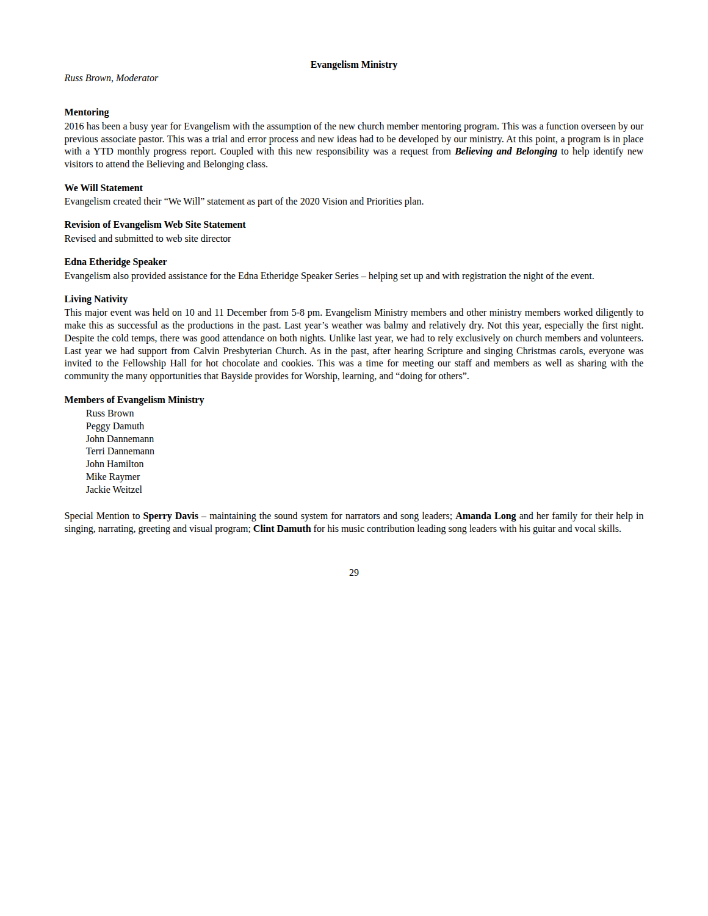Evangelism Ministry
Russ Brown, Moderator
Mentoring
2016 has been a busy year for Evangelism with the assumption of the new church member mentoring program. This was a function overseen by our previous associate pastor. This was a trial and error process and new ideas had to be developed by our ministry. At this point, a program is in place with a YTD monthly progress report. Coupled with this new responsibility was a request from Believing and Belonging to help identify new visitors to attend the Believing and Belonging class.
We Will Statement
Evangelism created their “We Will” statement as part of the 2020 Vision and Priorities plan.
Revision of Evangelism Web Site Statement
Revised and submitted to web site director
Edna Etheridge Speaker
Evangelism also provided assistance for the Edna Etheridge Speaker Series – helping set up and with registration the night of the event.
Living Nativity
This major event was held on 10 and 11 December from 5-8 pm. Evangelism Ministry members and other ministry members worked diligently to make this as successful as the productions in the past. Last year’s weather was balmy and relatively dry. Not this year, especially the first night. Despite the cold temps, there was good attendance on both nights. Unlike last year, we had to rely exclusively on church members and volunteers. Last year we had support from Calvin Presbyterian Church. As in the past, after hearing Scripture and singing Christmas carols, everyone was invited to the Fellowship Hall for hot chocolate and cookies. This was a time for meeting our staff and members as well as sharing with the community the many opportunities that Bayside provides for Worship, learning, and “doing for others”.
Members of Evangelism Ministry
Russ Brown
Peggy Damuth
John Dannemann
Terri Dannemann
John Hamilton
Mike Raymer
Jackie Weitzel
Special Mention to Sperry Davis – maintaining the sound system for narrators and song leaders; Amanda Long and her family for their help in singing, narrating, greeting and visual program; Clint Damuth for his music contribution leading song leaders with his guitar and vocal skills.
29